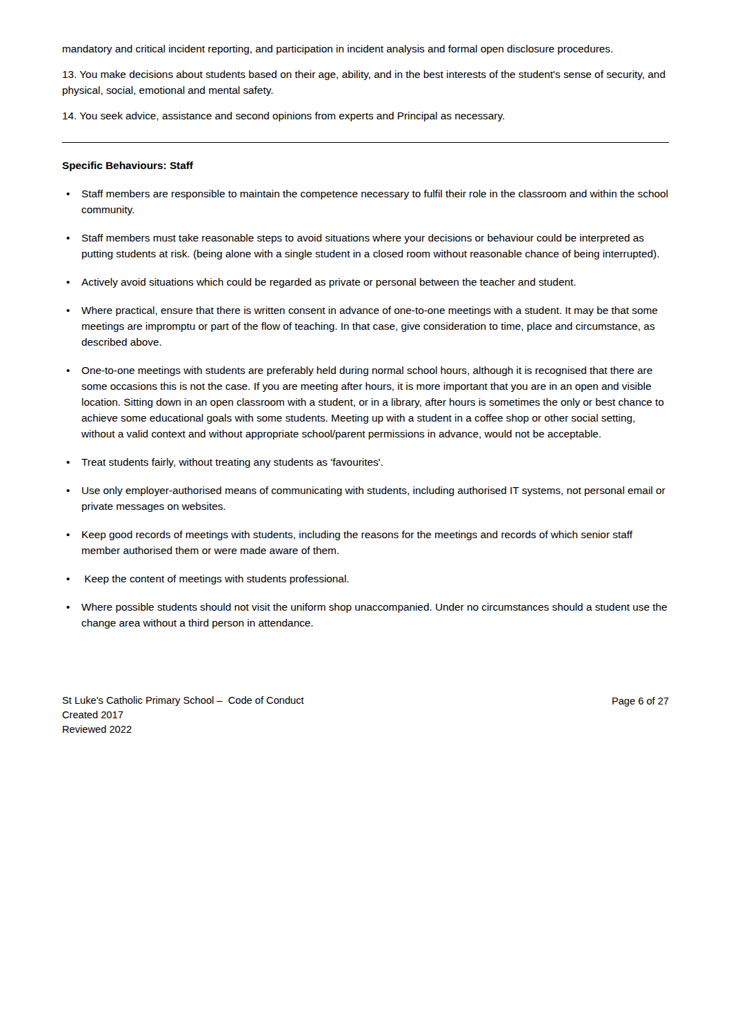mandatory and critical incident reporting, and participation in incident analysis and formal open disclosure procedures.
13. You make decisions about students based on their age, ability, and in the best interests of the student's sense of security, and physical, social, emotional and mental safety.
14. You seek advice, assistance and second opinions from experts and Principal as necessary.
Specific Behaviours: Staff
Staff members are responsible to maintain the competence necessary to fulfil their role in the classroom and within the school community.
Staff members must take reasonable steps to avoid situations where your decisions or behaviour could be interpreted as putting students at risk. (being alone with a single student in a closed room without reasonable chance of being interrupted).
Actively avoid situations which could be regarded as private or personal between the teacher and student.
Where practical, ensure that there is written consent in advance of one-to-one meetings with a student. It may be that some meetings are impromptu or part of the flow of teaching. In that case, give consideration to time, place and circumstance, as described above.
One-to-one meetings with students are preferably held during normal school hours, although it is recognised that there are some occasions this is not the case. If you are meeting after hours, it is more important that you are in an open and visible location. Sitting down in an open classroom with a student, or in a library, after hours is sometimes the only or best chance to achieve some educational goals with some students. Meeting up with a student in a coffee shop or other social setting, without a valid context and without appropriate school/parent permissions in advance, would not be acceptable.
Treat students fairly, without treating any students as 'favourites'.
Use only employer-authorised means of communicating with students, including authorised IT systems, not personal email or private messages on websites.
Keep good records of meetings with students, including the reasons for the meetings and records of which senior staff member authorised them or were made aware of them.
Keep the content of meetings with students professional.
Where possible students should not visit the uniform shop unaccompanied. Under no circumstances should a student use the change area without a third person in attendance.
St Luke's Catholic Primary School – Code of Conduct
Created 2017
Reviewed 2022
Page 6 of 27